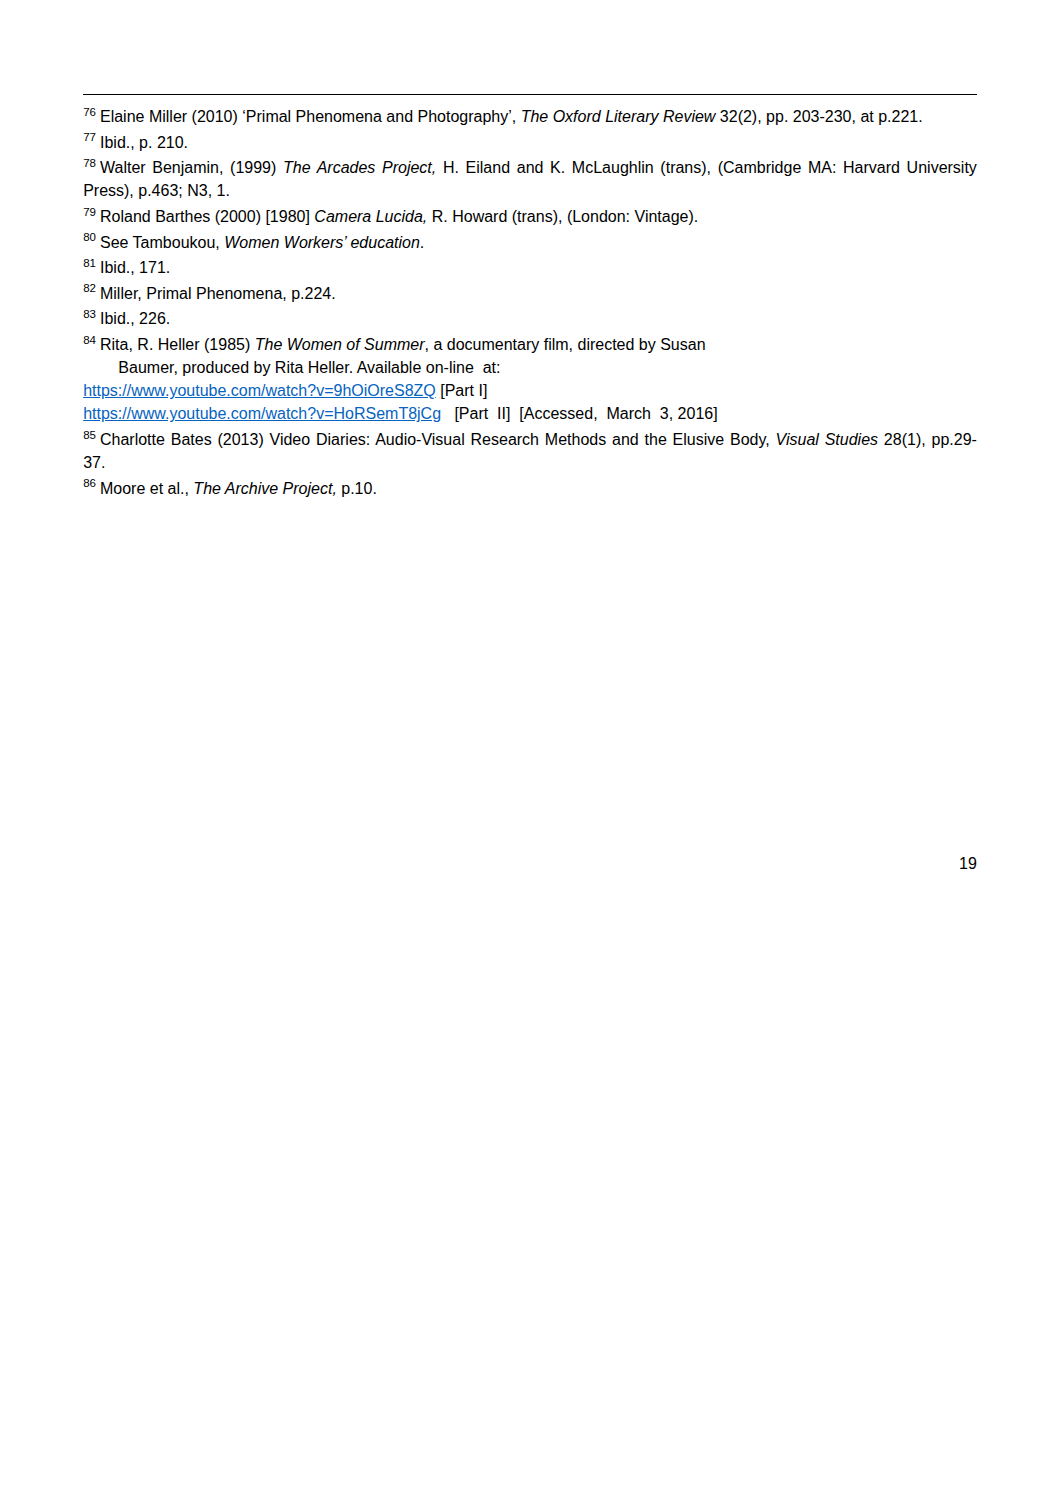76Elaine Miller (2010) ‘Primal Phenomena and Photography’, The Oxford Literary Review 32(2), pp. 203-230, at p.221.
77Ibid., p. 210.
78Walter Benjamin, (1999) The Arcades Project, H. Eiland and K. McLaughlin (trans), (Cambridge MA: Harvard University Press), p.463; N3, 1.
79Roland Barthes (2000) [1980] Camera Lucida, R. Howard (trans), (London: Vintage).
80See Tamboukou, Women Workers’ education.
81Ibid., 171.
82Miller, Primal Phenomena, p.224.
83Ibid., 226.
84Rita, R. Heller (1985) The Women of Summer, a documentary film, directed by Susan Baumer, produced by Rita Heller. Available on-line at: https://www.youtube.com/watch?v=9hOiOreS8ZQ [Part I]
https://www.youtube.com/watch?v=HoRSemT8jCg [Part II] [Accessed, March 3, 2016]
85Charlotte Bates (2013) Video Diaries: Audio-Visual Research Methods and the Elusive Body, Visual Studies 28(1), pp.29-37.
86Moore et al., The Archive Project, p.10.
19